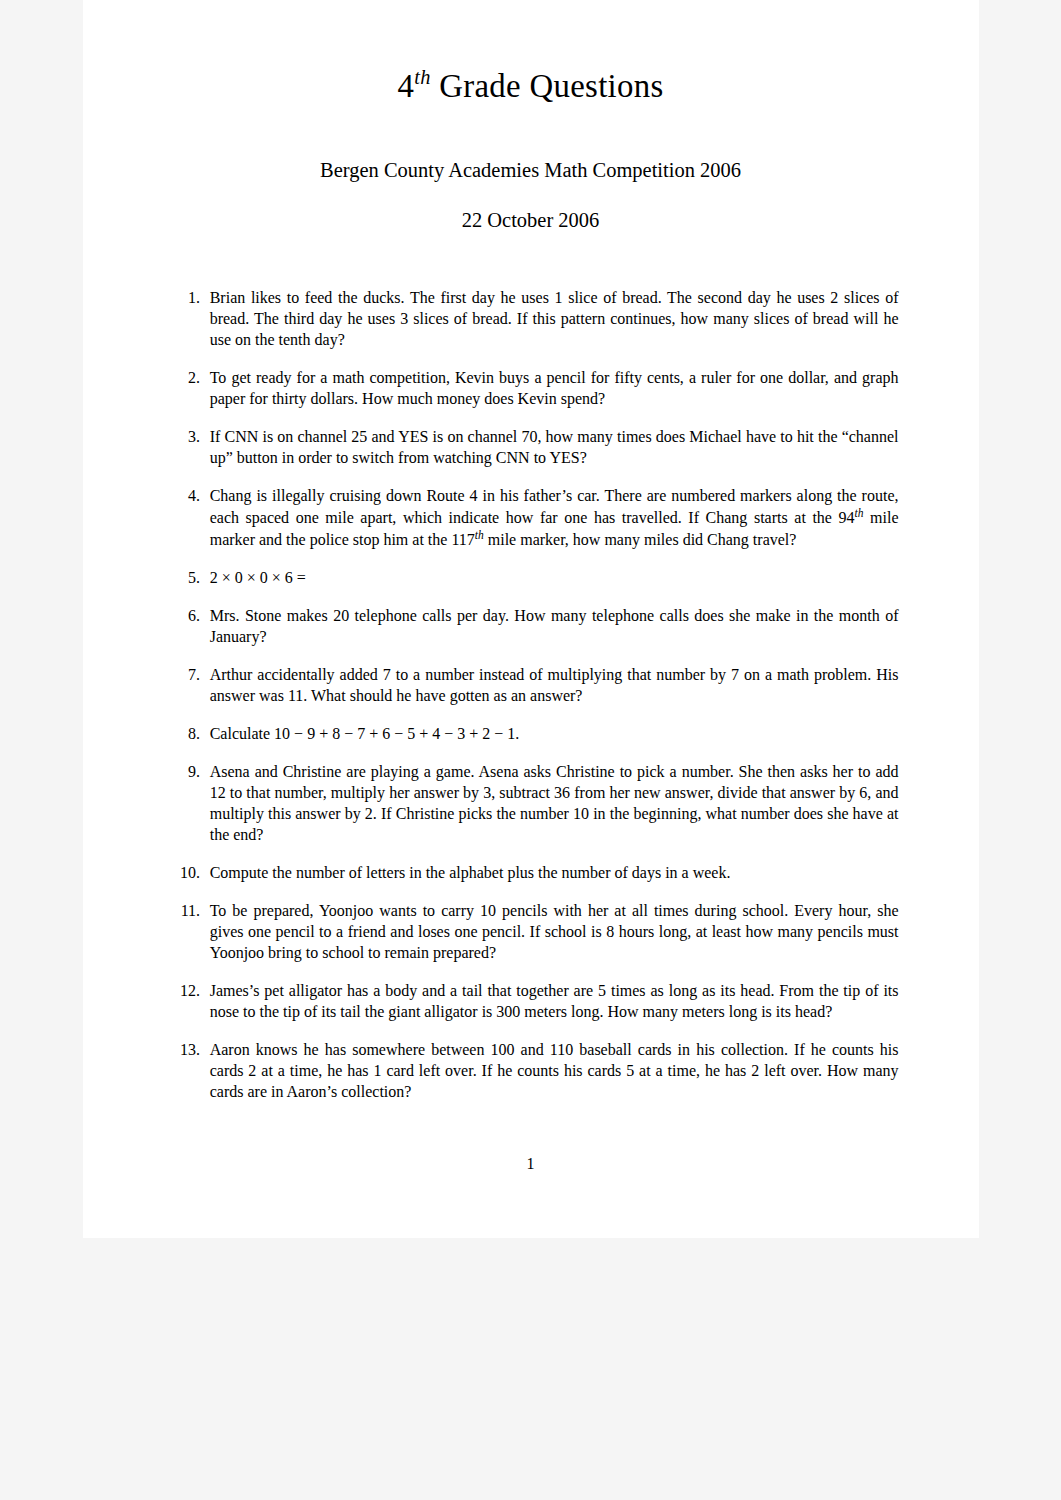4th Grade Questions
Bergen County Academies Math Competition 2006
22 October 2006
Brian likes to feed the ducks. The first day he uses 1 slice of bread. The second day he uses 2 slices of bread. The third day he uses 3 slices of bread. If this pattern continues, how many slices of bread will he use on the tenth day?
To get ready for a math competition, Kevin buys a pencil for fifty cents, a ruler for one dollar, and graph paper for thirty dollars. How much money does Kevin spend?
If CNN is on channel 25 and YES is on channel 70, how many times does Michael have to hit the “channel up” button in order to switch from watching CNN to YES?
Chang is illegally cruising down Route 4 in his father’s car. There are numbered markers along the route, each spaced one mile apart, which indicate how far one has travelled. If Chang starts at the 94th mile marker and the police stop him at the 117th mile marker, how many miles did Chang travel?
2 × 0 × 0 × 6 =
Mrs. Stone makes 20 telephone calls per day. How many telephone calls does she make in the month of January?
Arthur accidentally added 7 to a number instead of multiplying that number by 7 on a math problem. His answer was 11. What should he have gotten as an answer?
Calculate 10 − 9 + 8 − 7 + 6 − 5 + 4 − 3 + 2 − 1.
Asena and Christine are playing a game. Asena asks Christine to pick a number. She then asks her to add 12 to that number, multiply her answer by 3, subtract 36 from her new answer, divide that answer by 6, and multiply this answer by 2. If Christine picks the number 10 in the beginning, what number does she have at the end?
Compute the number of letters in the alphabet plus the number of days in a week.
To be prepared, Yoonjoo wants to carry 10 pencils with her at all times during school. Every hour, she gives one pencil to a friend and loses one pencil. If school is 8 hours long, at least how many pencils must Yoonjoo bring to school to remain prepared?
James’s pet alligator has a body and a tail that together are 5 times as long as its head. From the tip of its nose to the tip of its tail the giant alligator is 300 meters long. How many meters long is its head?
Aaron knows he has somewhere between 100 and 110 baseball cards in his collection. If he counts his cards 2 at a time, he has 1 card left over. If he counts his cards 5 at a time, he has 2 left over. How many cards are in Aaron’s collection?
1